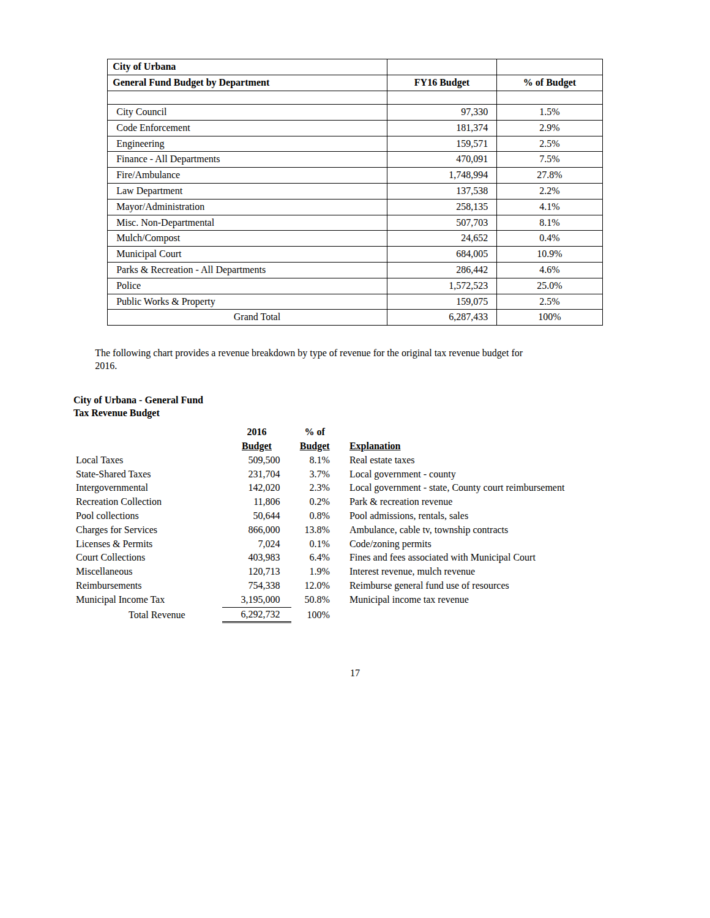| City of Urbana | | |
| General Fund Budget by Department | FY16 Budget | % of Budget |
| City Council | 97,330 | 1.5% |
| Code Enforcement | 181,374 | 2.9% |
| Engineering | 159,571 | 2.5% |
| Finance - All Departments | 470,091 | 7.5% |
| Fire/Ambulance | 1,748,994 | 27.8% |
| Law Department | 137,538 | 2.2% |
| Mayor/Administration | 258,135 | 4.1% |
| Misc. Non-Departmental | 507,703 | 8.1% |
| Mulch/Compost | 24,652 | 0.4% |
| Municipal Court | 684,005 | 10.9% |
| Parks & Recreation - All Departments | 286,442 | 4.6% |
| Police | 1,572,523 | 25.0% |
| Public Works & Property | 159,075 | 2.5% |
| Grand Total | 6,287,433 | 100% |
The following chart provides a revenue breakdown by type of revenue for the original tax revenue budget for 2016.
City of Urbana - General Fund
Tax Revenue Budget
| | 2016 | % of | |
| | Budget | Budget | Explanation |
| Local Taxes | 509,500 | 8.1% | Real estate taxes |
| State-Shared Taxes | 231,704 | 3.7% | Local government - county |
| Intergovernmental | 142,020 | 2.3% | Local government - state, County court reimbursement |
| Recreation Collection | 11,806 | 0.2% | Park & recreation revenue |
| Pool collections | 50,644 | 0.8% | Pool admissions, rentals, sales |
| Charges for Services | 866,000 | 13.8% | Ambulance, cable tv, township contracts |
| Licenses & Permits | 7,024 | 0.1% | Code/zoning permits |
| Court Collections | 403,983 | 6.4% | Fines and fees associated with Municipal Court |
| Miscellaneous | 120,713 | 1.9% | Interest revenue, mulch revenue |
| Reimbursements | 754,338 | 12.0% | Reimburse general fund use of resources |
| Municipal Income Tax | 3,195,000 | 50.8% | Municipal income tax revenue |
| Total Revenue | 6,292,732 | 100% | |
17